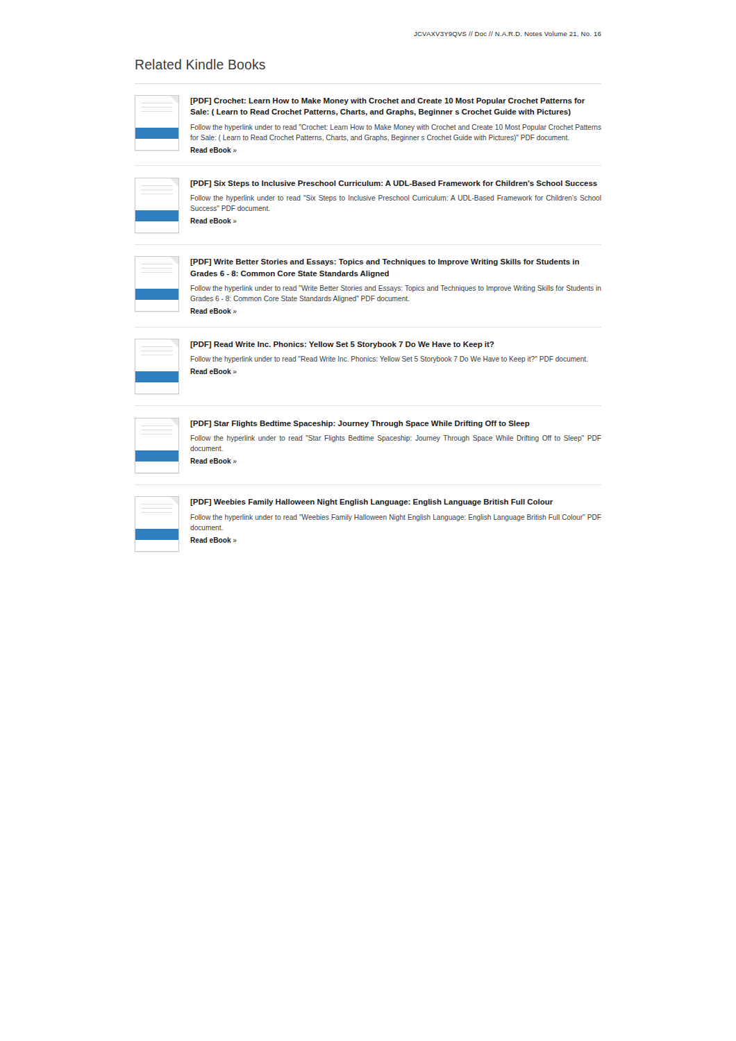JCVAXV3Y9QVS // Doc // N.A.R.D. Notes Volume 21, No. 16
Related Kindle Books
[PDF] Crochet: Learn How to Make Money with Crochet and Create 10 Most Popular Crochet Patterns for Sale: ( Learn to Read Crochet Patterns, Charts, and Graphs, Beginner s Crochet Guide with Pictures)
Follow the hyperlink under to read "Crochet: Learn How to Make Money with Crochet and Create 10 Most Popular Crochet Patterns for Sale: ( Learn to Read Crochet Patterns, Charts, and Graphs, Beginner s Crochet Guide with Pictures)" PDF document.
Read eBook »
[PDF] Six Steps to Inclusive Preschool Curriculum: A UDL-Based Framework for Children's School Success
Follow the hyperlink under to read "Six Steps to Inclusive Preschool Curriculum: A UDL-Based Framework for Children's School Success" PDF document.
Read eBook »
[PDF] Write Better Stories and Essays: Topics and Techniques to Improve Writing Skills for Students in Grades 6 - 8: Common Core State Standards Aligned
Follow the hyperlink under to read "Write Better Stories and Essays: Topics and Techniques to Improve Writing Skills for Students in Grades 6 - 8: Common Core State Standards Aligned" PDF document.
Read eBook »
[PDF] Read Write Inc. Phonics: Yellow Set 5 Storybook 7 Do We Have to Keep it?
Follow the hyperlink under to read "Read Write Inc. Phonics: Yellow Set 5 Storybook 7 Do We Have to Keep it?" PDF document.
Read eBook »
[PDF] Star Flights Bedtime Spaceship: Journey Through Space While Drifting Off to Sleep
Follow the hyperlink under to read "Star Flights Bedtime Spaceship: Journey Through Space While Drifting Off to Sleep" PDF document.
Read eBook »
[PDF] Weebies Family Halloween Night English Language: English Language British Full Colour
Follow the hyperlink under to read "Weebies Family Halloween Night English Language: English Language British Full Colour" PDF document.
Read eBook »